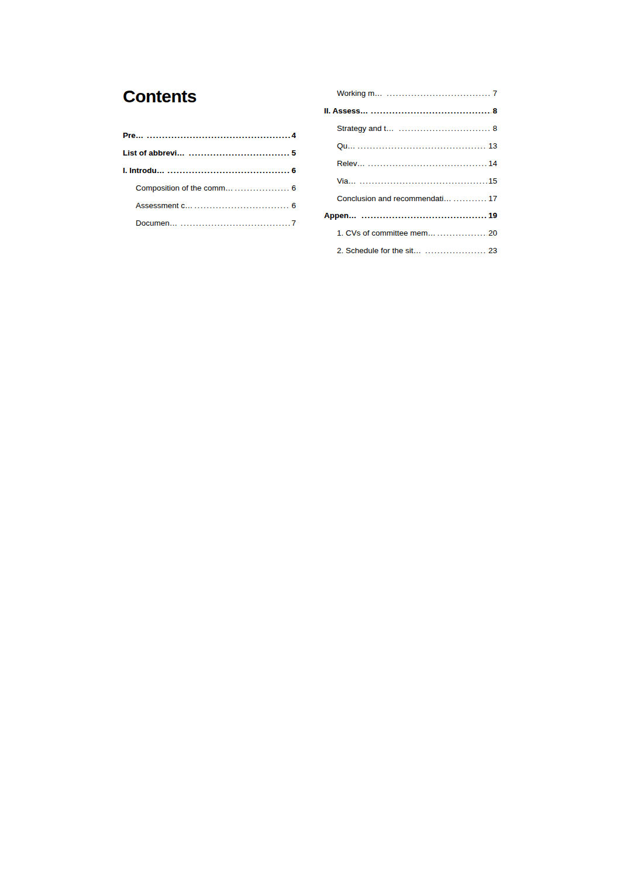Contents
Preface.......................................................... 4
List of abbreviations....................................... 5
I. Introduction................................................ 6
Composition of the committee................... 6
Assessment criteria..................................... 6
Documentation........................................... 7
Working method........................................ 7
II. Assessment............................................... 8
Strategy and targets................................... 8
Quality..................................................... 13
Relevance................................................ 14
Viability.................................................... 15
Conclusion and recommendations........... 17
Appendices.................................................. 19
1. CVs of committee members................. 20
2. Schedule for the site visit...................... 23